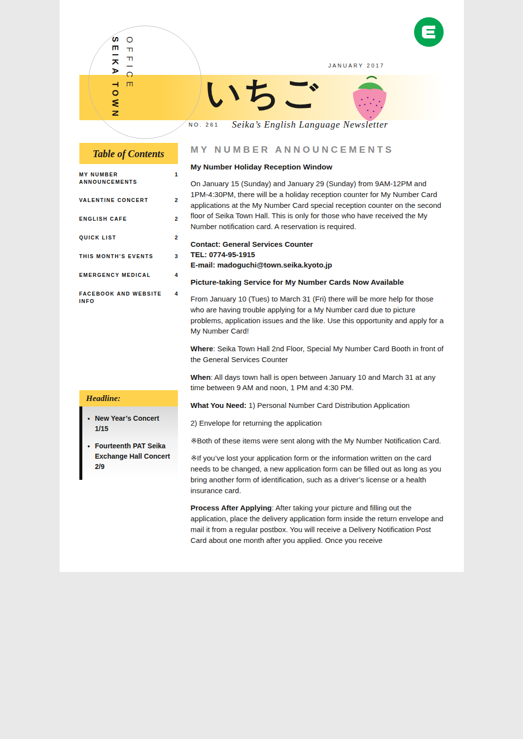SEIKA TOWN OFFICE
JANUARY 2017
いちご
NO. 261
Seika’s English Language Newsletter
Table of Contents
| MY NUMBER ANNOUNCEMENTS | 1 |
| VALENTINE CONCERT | 2 |
| ENGLISH CAFE | 2 |
| QUICK LIST | 2 |
| THIS MONTH’S EVENTS | 3 |
| EMERGENCY MEDICAL | 4 |
| FACEBOOK AND WEBSITE INFO | 4 |
Headline:
New Year’s Concert 1/15
Fourteenth PAT Seika Exchange Hall Concert 2/9
My Number Announcements
My Number Holiday Reception Window
On January 15 (Sunday) and January 29 (Sunday) from 9AM-12PM and 1PM-4:30PM, there will be a holiday reception counter for My Number Card applications at the My Number Card special reception counter on the second floor of Seika Town Hall. This is only for those who have received the My Number notification card. A reservation is required.
Contact: General Services Counter
TEL: 0774-95-1915
E-mail: madoguchi@town.seika.kyoto.jp
Picture-taking Service for My Number Cards Now Available
From January 10 (Tues) to March 31 (Fri) there will be more help for those who are having trouble applying for a My Number card due to picture problems, application issues and the like. Use this opportunity and apply for a My Number Card!
Where: Seika Town Hall 2nd Floor, Special My Number Card Booth in front of the General Services Counter
When: All days town hall is open between January 10 and March 31 at any time between 9 AM and noon, 1 PM and 4:30 PM.
What You Need: 1) Personal Number Card Distribution Application
2) Envelope for returning the application
※Both of these items were sent along with the My Number Notification Card.
※If you’ve lost your application form or the information written on the card needs to be changed, a new application form can be filled out as long as you bring another form of identification, such as a driver’s license or a health insurance card.
Process After Applying: After taking your picture and filling out the application, place the delivery application form inside the return envelope and mail it from a regular postbox. You will receive a Delivery Notification Post Card about one month after you applied. Once you receive